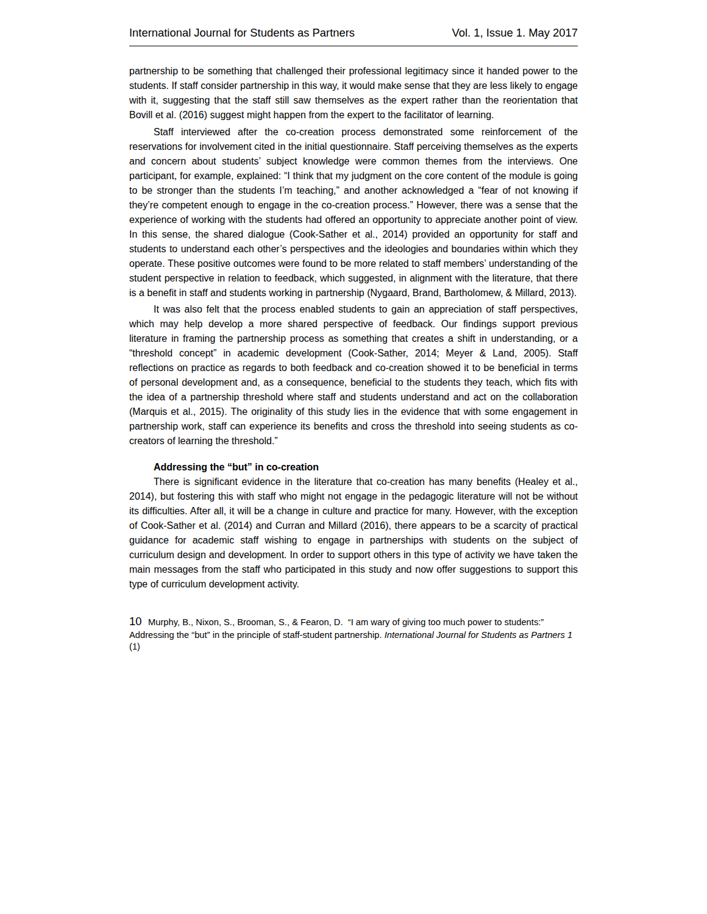International Journal for Students as Partners
Vol. 1, Issue 1. May 2017
partnership to be something that challenged their professional legitimacy since it handed power to the students. If staff consider partnership in this way, it would make sense that they are less likely to engage with it, suggesting that the staff still saw themselves as the expert rather than the reorientation that Bovill et al. (2016) suggest might happen from the expert to the facilitator of learning.
Staff interviewed after the co-creation process demonstrated some reinforcement of the reservations for involvement cited in the initial questionnaire. Staff perceiving themselves as the experts and concern about students’ subject knowledge were common themes from the interviews. One participant, for example, explained: “I think that my judgment on the core content of the module is going to be stronger than the students I’m teaching,” and another acknowledged a “fear of not knowing if they’re competent enough to engage in the co-creation process.” However, there was a sense that the experience of working with the students had offered an opportunity to appreciate another point of view. In this sense, the shared dialogue (Cook-Sather et al., 2014) provided an opportunity for staff and students to understand each other’s perspectives and the ideologies and boundaries within which they operate. These positive outcomes were found to be more related to staff members’ understanding of the student perspective in relation to feedback, which suggested, in alignment with the literature, that there is a benefit in staff and students working in partnership (Nygaard, Brand, Bartholomew, & Millard, 2013).
It was also felt that the process enabled students to gain an appreciation of staff perspectives, which may help develop a more shared perspective of feedback. Our findings support previous literature in framing the partnership process as something that creates a shift in understanding, or a “threshold concept” in academic development (Cook-Sather, 2014; Meyer & Land, 2005). Staff reflections on practice as regards to both feedback and co-creation showed it to be beneficial in terms of personal development and, as a consequence, beneficial to the students they teach, which fits with the idea of a partnership threshold where staff and students understand and act on the collaboration (Marquis et al., 2015). The originality of this study lies in the evidence that with some engagement in partnership work, staff can experience its benefits and cross the threshold into seeing students as co-creators of learning the threshold.”
Addressing the “but” in co-creation
There is significant evidence in the literature that co-creation has many benefits (Healey et al., 2014), but fostering this with staff who might not engage in the pedagogic literature will not be without its difficulties. After all, it will be a change in culture and practice for many. However, with the exception of Cook-Sather et al. (2014) and Curran and Millard (2016), there appears to be a scarcity of practical guidance for academic staff wishing to engage in partnerships with students on the subject of curriculum design and development. In order to support others in this type of activity we have taken the main messages from the staff who participated in this study and now offer suggestions to support this type of curriculum development activity.
10 Murphy, B., Nixon, S., Brooman, S., & Fearon, D. “I am wary of giving too much power to students:” Addressing the “but” in the principle of staff-student partnership. International Journal for Students as Partners 1 (1)